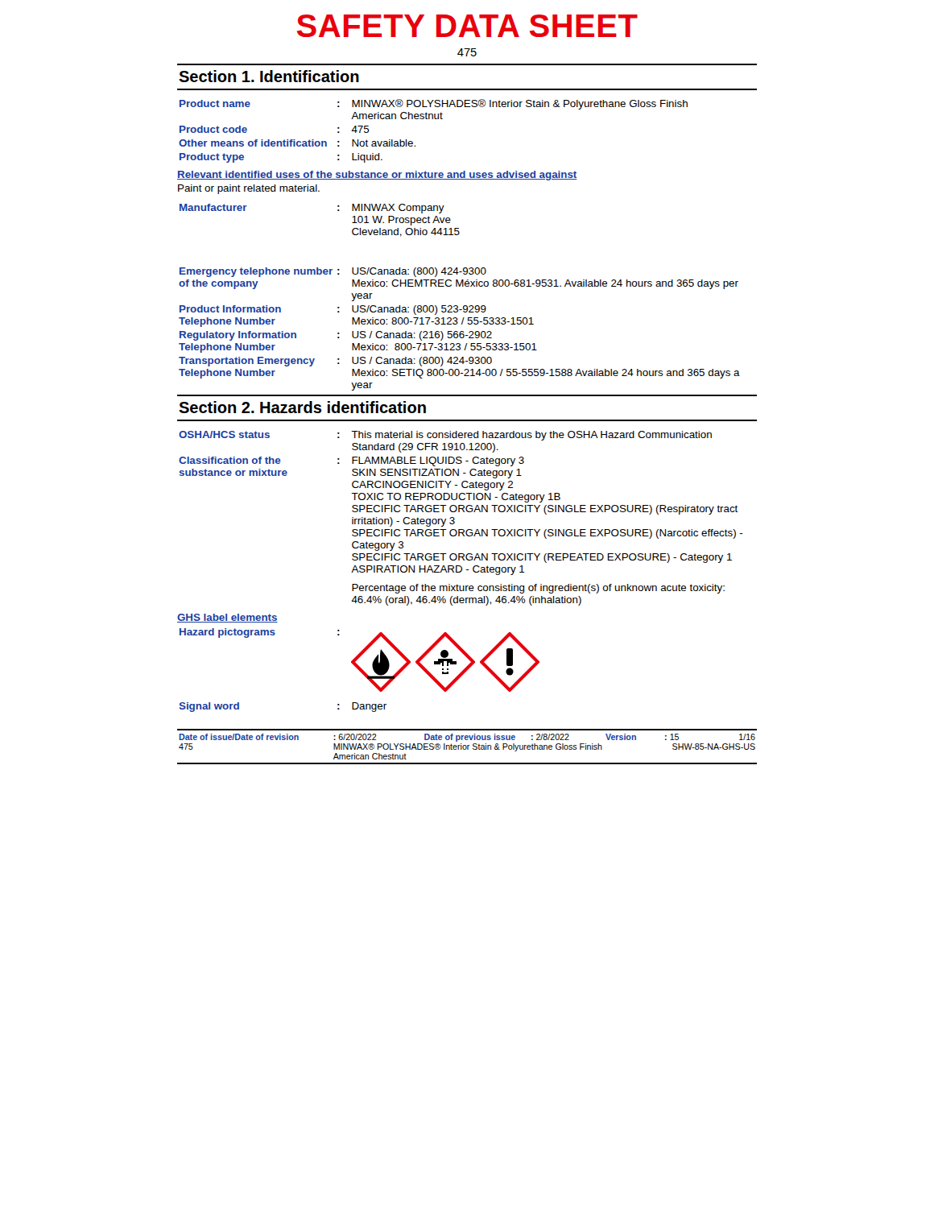SAFETY DATA SHEET
475
Section 1. Identification
| Product name | : | MINWAX® POLYSHADES® Interior Stain & Polyurethane Gloss Finish American Chestnut |
| Product code | : | 475 |
| Other means of identification | : | Not available. |
| Product type | : | Liquid. |
Relevant identified uses of the substance or mixture and uses advised against
Paint or paint related material.
| Manufacturer | : | MINWAX Company 101 W. Prospect Ave Cleveland, Ohio 44115 |
| Emergency telephone number of the company | : | US/Canada: (800) 424-9300 Mexico: CHEMTREC México 800-681-9531. Available 24 hours and 365 days per year |
| Product Information Telephone Number | : | US/Canada: (800) 523-9299 Mexico: 800-717-3123 / 55-5333-1501 |
| Regulatory Information Telephone Number | : | US / Canada: (216) 566-2902 Mexico: 800-717-3123 / 55-5333-1501 |
| Transportation Emergency Telephone Number | : | US / Canada: (800) 424-9300 Mexico: SETIQ 800-00-214-00 / 55-5559-1588 Available 24 hours and 365 days a year |
Section 2. Hazards identification
| OSHA/HCS status | : | This material is considered hazardous by the OSHA Hazard Communication Standard (29 CFR 1910.1200). |
| Classification of the substance or mixture | : | FLAMMABLE LIQUIDS - Category 3 SKIN SENSITIZATION - Category 1 CARCINOGENICITY - Category 2 TOXIC TO REPRODUCTION - Category 1B SPECIFIC TARGET ORGAN TOXICITY (SINGLE EXPOSURE) (Respiratory tract irritation) - Category 3 SPECIFIC TARGET ORGAN TOXICITY (SINGLE EXPOSURE) (Narcotic effects) - Category 3 SPECIFIC TARGET ORGAN TOXICITY (REPEATED EXPOSURE) - Category 1 ASPIRATION HAZARD - Category 1 Percentage of the mixture consisting of ingredient(s) of unknown acute toxicity: 46.4% (oral), 46.4% (dermal), 46.4% (inhalation) |
GHS label elements
| Hazard pictograms | : | |
| Signal word | : | Danger |
| Date of issue/Date of revision | : 6/20/2022 | Date of previous issue | : 2/8/2022 | Version | : 15 | 1/16 |
| 475 | MINWAX® POLYSHADES® Interior Stain & Polyurethane Gloss Finish American Chestnut | SHW-85-NA-GHS-US |